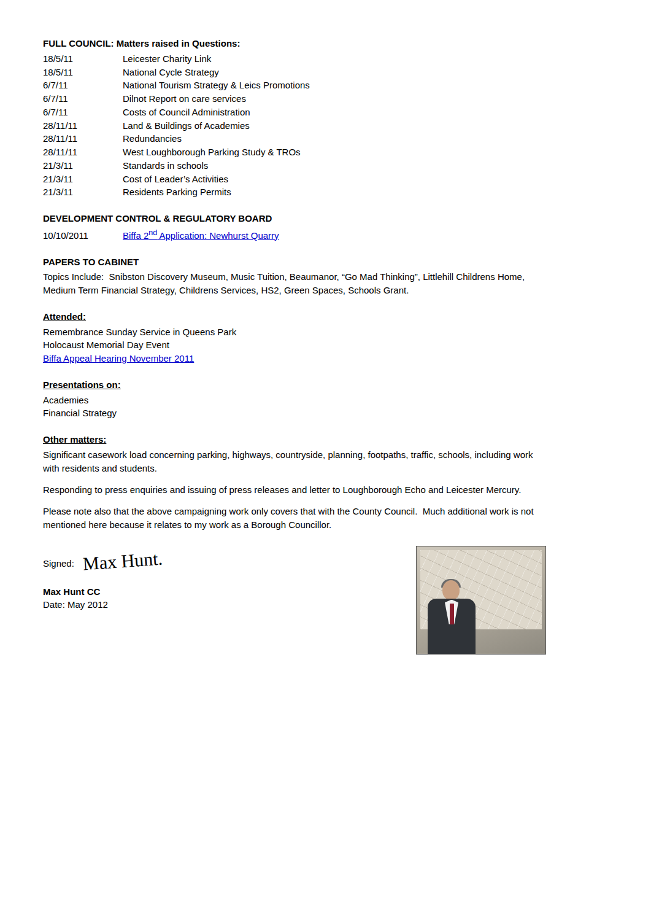FULL COUNCIL: Matters raised in Questions:
| 18/5/11 | Leicester Charity Link |
| 18/5/11 | National Cycle Strategy |
| 6/7/11 | National Tourism Strategy & Leics Promotions |
| 6/7/11 | Dilnot Report on care services |
| 6/7/11 | Costs of Council Administration |
| 28/11/11 | Land & Buildings of Academies |
| 28/11/11 | Redundancies |
| 28/11/11 | West Loughborough Parking Study & TROs |
| 21/3/11 | Standards in schools |
| 21/3/11 | Cost of Leader’s Activities |
| 21/3/11 | Residents Parking Permits |
DEVELOPMENT CONTROL & REGULATORY BOARD
10/10/2011 Biffa 2nd Application: Newhurst Quarry
PAPERS TO CABINET
Topics Include: Snibston Discovery Museum, Music Tuition, Beaumanor, “Go Mad Thinking”, Littlehill Childrens Home, Medium Term Financial Strategy, Childrens Services, HS2, Green Spaces, Schools Grant.
Attended:
Remembrance Sunday Service in Queens Park
Holocaust Memorial Day Event
Biffa Appeal Hearing November 2011
Presentations on:
Academies
Financial Strategy
Other matters:
Significant casework load concerning parking, highways, countryside, planning, footpaths, traffic, schools, including work with residents and students.
Responding to press enquiries and issuing of press releases and letter to Loughborough Echo and Leicester Mercury.
Please note also that the above campaigning work only covers that with the County Council. Much additional work is not mentioned here because it relates to my work as a Borough Councillor.
Signed: Max Hunt.
Max Hunt CC
Date: May 2012